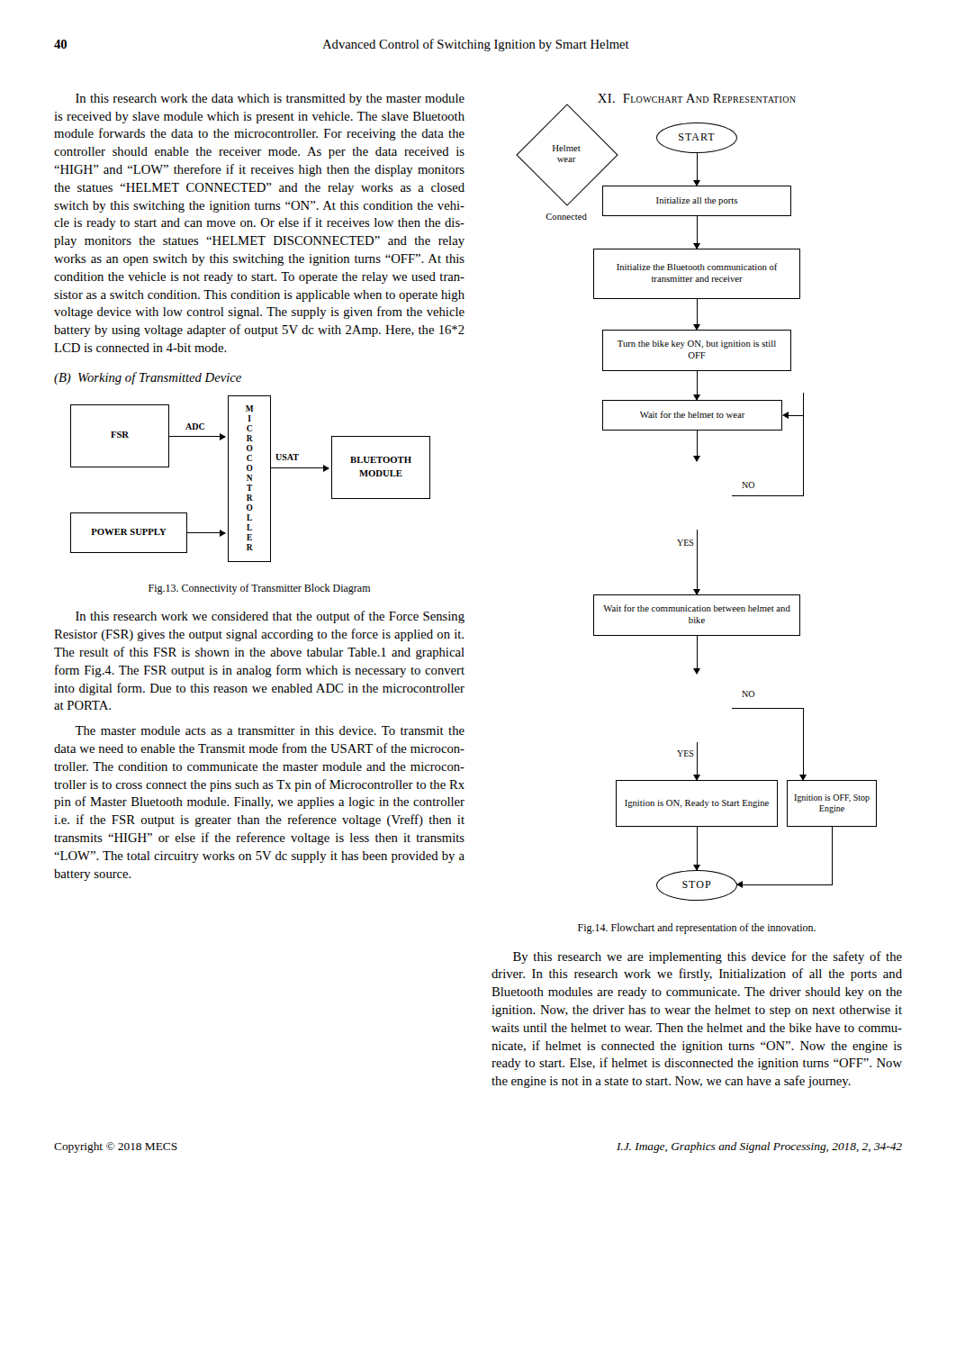40
Advanced Control of Switching Ignition by Smart Helmet
In this research work the data which is transmitted by the master module is received by slave module which is present in vehicle. The slave Bluetooth module forwards the data to the microcontroller. For receiving the data the controller should enable the receiver mode. As per the data received is “HIGH” and “LOW” therefore if it receives high then the display monitors the statues “HELMET CONNECTED” and the relay works as a closed switch by this switching the ignition turns “ON”. At this condition the vehicle is ready to start and can move on. Or else if it receives low then the display monitors the statues “HELMET DISCONNECTED” and the relay works as an open switch by this switching the ignition turns “OFF”. At this condition the vehicle is not ready to start. To operate the relay we used transistor as a switch condition. This condition is applicable when to operate high voltage device with low control signal. The supply is given from the vehicle battery by using voltage adapter of output 5V dc with 2Amp. Here, the 16*2 LCD is connected in 4-bit mode.
(B) Working of Transmitted Device
FSR
POWER SUPPLY
MICROCONTROLLER
BLUETOOTH
MODULE
ADC
USAT
Fig.13. Connectivity of Transmitter Block Diagram
In this research work we considered that the output of the Force Sensing Resistor (FSR) gives the output signal according to the force is applied on it. The result of this FSR is shown in the above tabular Table.1 and graphical form Fig.4. The FSR output is in analog form which is necessary to convert into digital form. Due to this reason we enabled ADC in the microcontroller at PORTA.
The master module acts as a transmitter in this device. To transmit the data we need to enable the Transmit mode from the USART of the microcontroller. The condition to communicate the master module and the microcontroller is to cross connect the pins such as Tx pin of Microcontroller to the Rx pin of Master Bluetooth module. Finally, we applies a logic in the controller i.e. if the FSR output is greater than the reference voltage (Vreff) then it transmits “HIGH” or else if the reference voltage is less then it transmits “LOW”. The total circuitry works on 5V dc supply it has been provided by a battery source.
XI. Flowchart And Representation
START
Initialize all the ports
Initialize the Bluetooth communication of transmitter and receiver
Turn the bike key ON, but ignition is still OFF
Wait for the helmet to wear
Helmet
wear
NO
YES
Wait for the communication between helmet and bike
Connected
NO
YES
Ignition is ON, Ready to Start Engine
Ignition is OFF, Stop Engine
STOP
Fig.14. Flowchart and representation of the innovation.
By this research we are implementing this device for the safety of the driver. In this research work we firstly, Initialization of all the ports and Bluetooth modules are ready to communicate. The driver should key on the ignition. Now, the driver has to wear the helmet to step on next otherwise it waits until the helmet to wear. Then the helmet and the bike have to communicate, if helmet is connected the ignition turns “ON”. Now the engine is ready to start. Else, if helmet is disconnected the ignition turns “OFF”. Now the engine is not in a state to start. Now, we can have a safe journey.
Copyright © 2018 MECS
I.J. Image, Graphics and Signal Processing, 2018, 2, 34-42